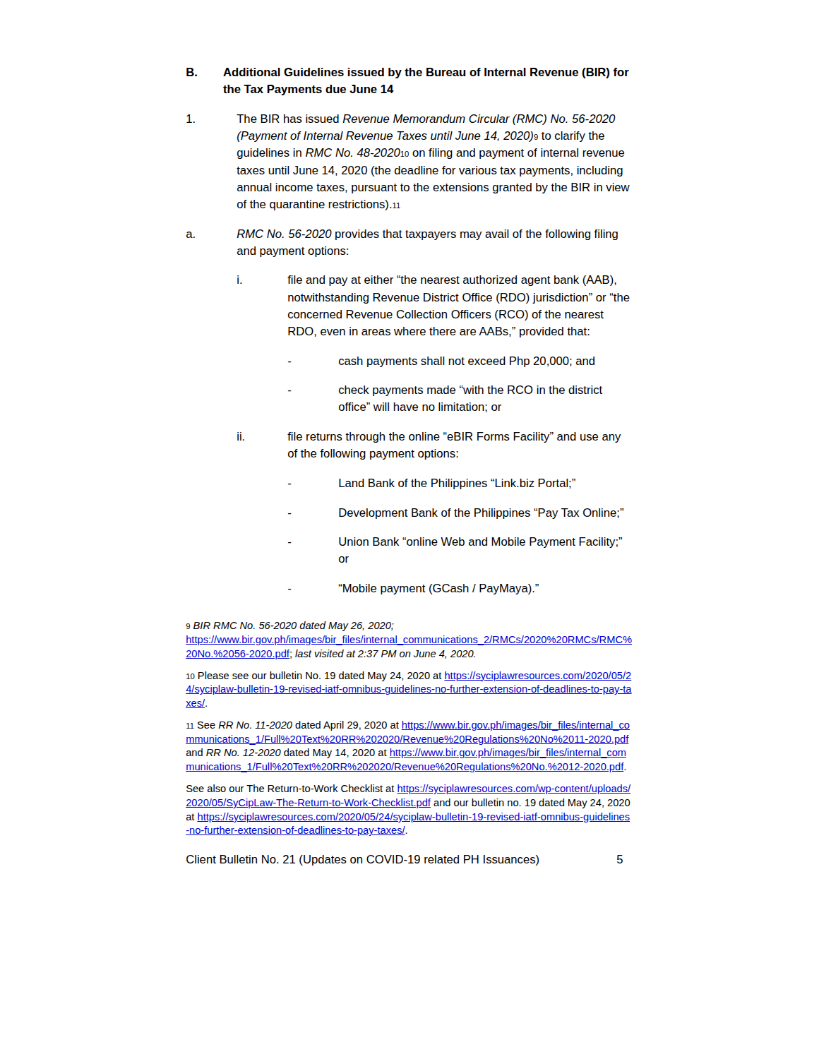B.
Additional Guidelines issued by the Bureau of Internal Revenue (BIR) for the Tax Payments due June 14
1.
The BIR has issued Revenue Memorandum Circular (RMC) No. 56-2020 (Payment of Internal Revenue Taxes until June 14, 2020)9 to clarify the guidelines in RMC No. 48-202010 on filing and payment of internal revenue taxes until June 14, 2020 (the deadline for various tax payments, including annual income taxes, pursuant to the extensions granted by the BIR in view of the quarantine restrictions).11
a.
RMC No. 56-2020 provides that taxpayers may avail of the following filing and payment options:
i.
file and pay at either “the nearest authorized agent bank (AAB), notwithstanding Revenue District Office (RDO) jurisdiction” or “the concerned Revenue Collection Officers (RCO) of the nearest RDO, even in areas where there are AABs,” provided that:
-
cash payments shall not exceed Php 20,000; and
-
check payments made “with the RCO in the district office” will have no limitation; or
ii.
file returns through the online “eBIR Forms Facility” and use any of the following payment options:
-
Land Bank of the Philippines “Link.biz Portal;”
-
Development Bank of the Philippines “Pay Tax Online;”
-
Union Bank “online Web and Mobile Payment Facility;” or
-
“Mobile payment (GCash / PayMaya).”
9 BIR RMC No. 56-2020 dated May 26, 2020;
https://www.bir.gov.ph/images/bir_files/internal_communications_2/RMCs/2020%20RMCs/RMC%20No.%2056-2020.pdf; last visited at 2:37 PM on June 4, 2020.
10 Please see our bulletin No. 19 dated May 24, 2020 at https://syciplawresources.com/2020/05/24/syciplaw-bulletin-19-revised-iatf-omnibus-guidelines-no-further-extension-of-deadlines-to-pay-taxes/.
11 See RR No. 11-2020 dated April 29, 2020 at https://www.bir.gov.ph/images/bir_files/internal_communications_1/Full%20Text%20RR%202020/Revenue%20Regulations%20No%2011-2020.pdf and RR No. 12-2020 dated May 14, 2020 at https://www.bir.gov.ph/images/bir_files/internal_communications_1/Full%20Text%20RR%202020/Revenue%20Regulations%20No.%2012-2020.pdf.
See also our The Return-to-Work Checklist at https://syciplawresources.com/wp-content/uploads/2020/05/SyCipLaw-The-Return-to-Work-Checklist.pdf and our bulletin no. 19 dated May 24, 2020 at https://syciplawresources.com/2020/05/24/syciplaw-bulletin-19-revised-iatf-omnibus-guidelines-no-further-extension-of-deadlines-to-pay-taxes/.
Client Bulletin No. 21 (Updates on COVID-19 related PH Issuances)
5